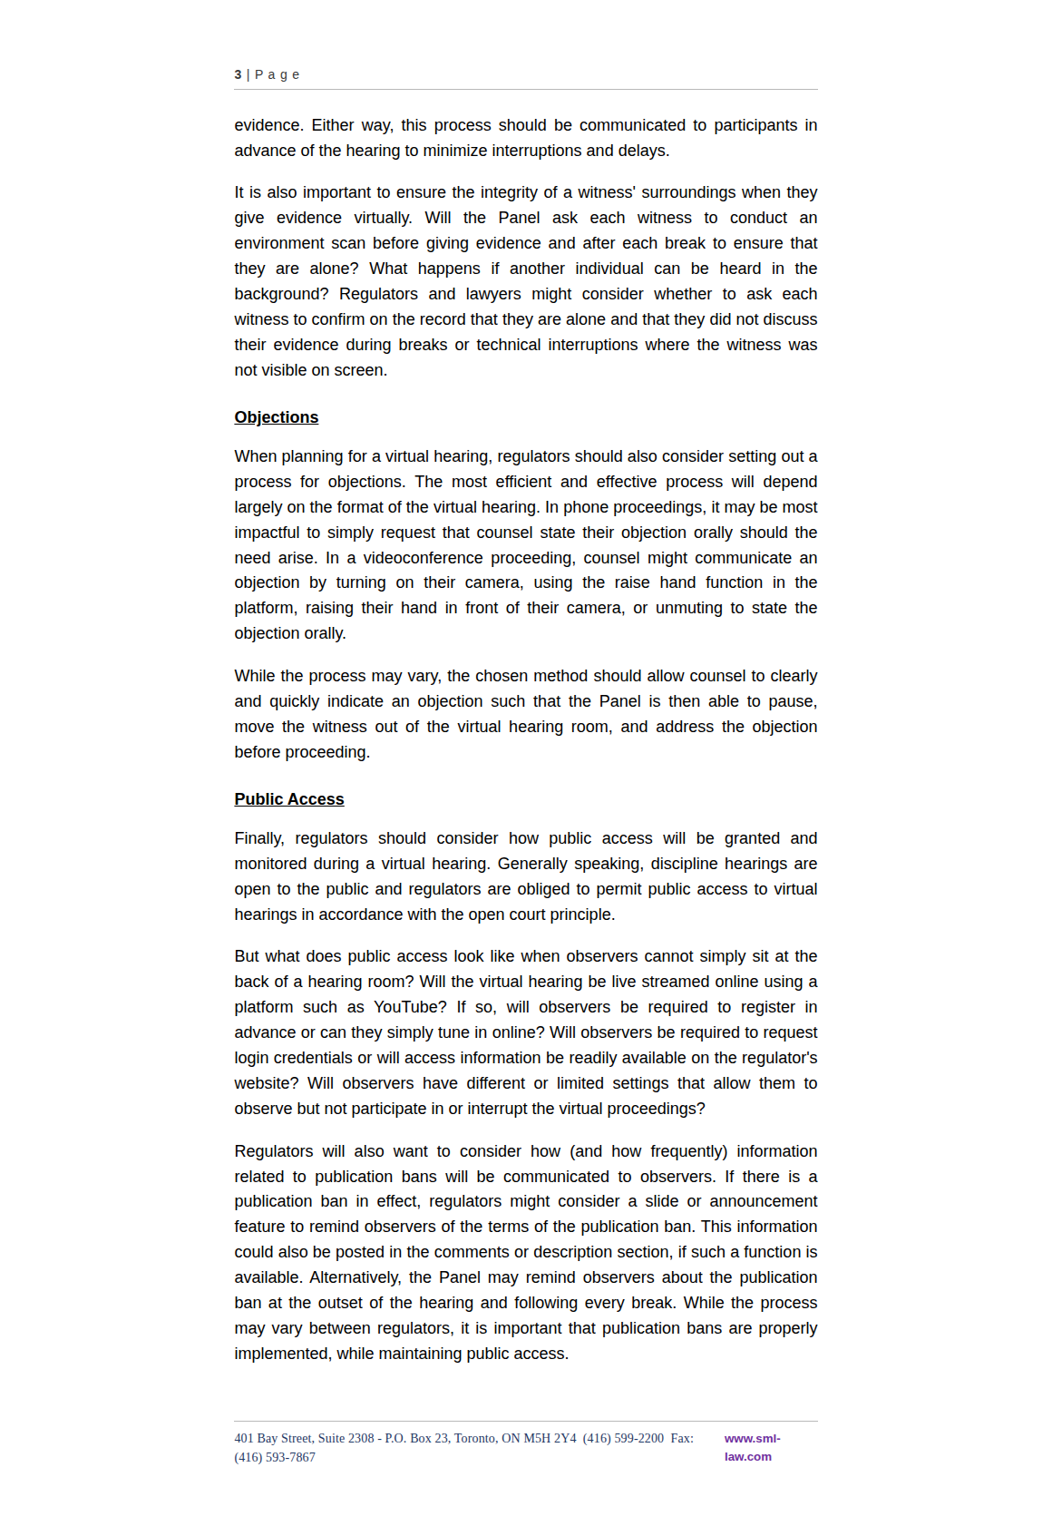3 | P a g e
evidence. Either way, this process should be communicated to participants in advance of the hearing to minimize interruptions and delays.
It is also important to ensure the integrity of a witness' surroundings when they give evidence virtually. Will the Panel ask each witness to conduct an environment scan before giving evidence and after each break to ensure that they are alone? What happens if another individual can be heard in the background? Regulators and lawyers might consider whether to ask each witness to confirm on the record that they are alone and that they did not discuss their evidence during breaks or technical interruptions where the witness was not visible on screen.
Objections
When planning for a virtual hearing, regulators should also consider setting out a process for objections. The most efficient and effective process will depend largely on the format of the virtual hearing. In phone proceedings, it may be most impactful to simply request that counsel state their objection orally should the need arise. In a videoconference proceeding, counsel might communicate an objection by turning on their camera, using the raise hand function in the platform, raising their hand in front of their camera, or unmuting to state the objection orally.
While the process may vary, the chosen method should allow counsel to clearly and quickly indicate an objection such that the Panel is then able to pause, move the witness out of the virtual hearing room, and address the objection before proceeding.
Public Access
Finally, regulators should consider how public access will be granted and monitored during a virtual hearing. Generally speaking, discipline hearings are open to the public and regulators are obliged to permit public access to virtual hearings in accordance with the open court principle.
But what does public access look like when observers cannot simply sit at the back of a hearing room? Will the virtual hearing be live streamed online using a platform such as YouTube? If so, will observers be required to register in advance or can they simply tune in online? Will observers be required to request login credentials or will access information be readily available on the regulator's website? Will observers have different or limited settings that allow them to observe but not participate in or interrupt the virtual proceedings?
Regulators will also want to consider how (and how frequently) information related to publication bans will be communicated to observers. If there is a publication ban in effect, regulators might consider a slide or announcement feature to remind observers of the terms of the publication ban. This information could also be posted in the comments or description section, if such a function is available. Alternatively, the Panel may remind observers about the publication ban at the outset of the hearing and following every break. While the process may vary between regulators, it is important that publication bans are properly implemented, while maintaining public access.
401 Bay Street, Suite 2308 - P.O. Box 23, Toronto, ON M5H 2Y4 (416) 599-2200 Fax: (416) 593-7867
www.sml-law.com